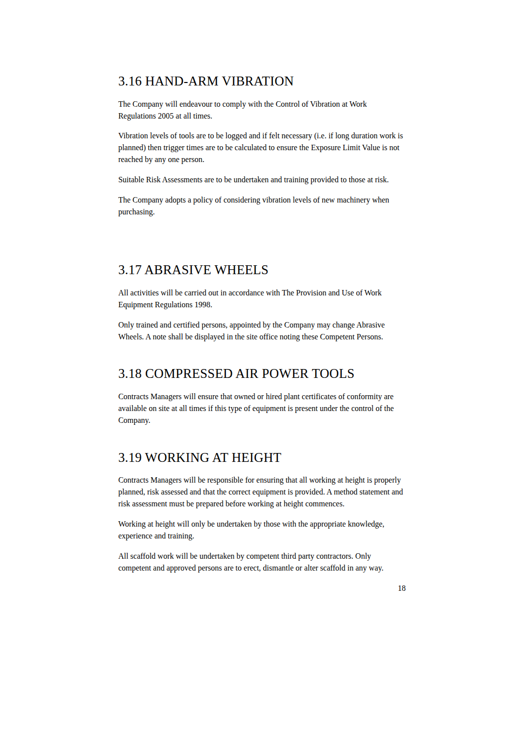3.16 HAND-ARM VIBRATION
The Company will endeavour to comply with the Control of Vibration at Work Regulations 2005 at all times.
Vibration levels of tools are to be logged and if felt necessary (i.e. if long duration work is planned) then trigger times are to be calculated to ensure the Exposure Limit Value is not reached by any one person.
Suitable Risk Assessments are to be undertaken and training provided to those at risk.
The Company adopts a policy of considering vibration levels of new machinery when purchasing.
3.17 ABRASIVE WHEELS
All activities will be carried out in accordance with The Provision and Use of Work Equipment Regulations 1998.
Only trained and certified persons, appointed by the Company may change Abrasive Wheels. A note shall be displayed in the site office noting these Competent Persons.
3.18 COMPRESSED AIR POWER TOOLS
Contracts Managers will ensure that owned or hired plant certificates of conformity are available on site at all times if this type of equipment is present under the control of the Company.
3.19 WORKING AT HEIGHT
Contracts Managers will be responsible for ensuring that all working at height is properly planned, risk assessed and that the correct equipment is provided. A method statement and risk assessment must be prepared before working at height commences.
Working at height will only be undertaken by those with the appropriate knowledge, experience and training.
All scaffold work will be undertaken by competent third party contractors. Only competent and approved persons are to erect, dismantle or alter scaffold in any way.
18